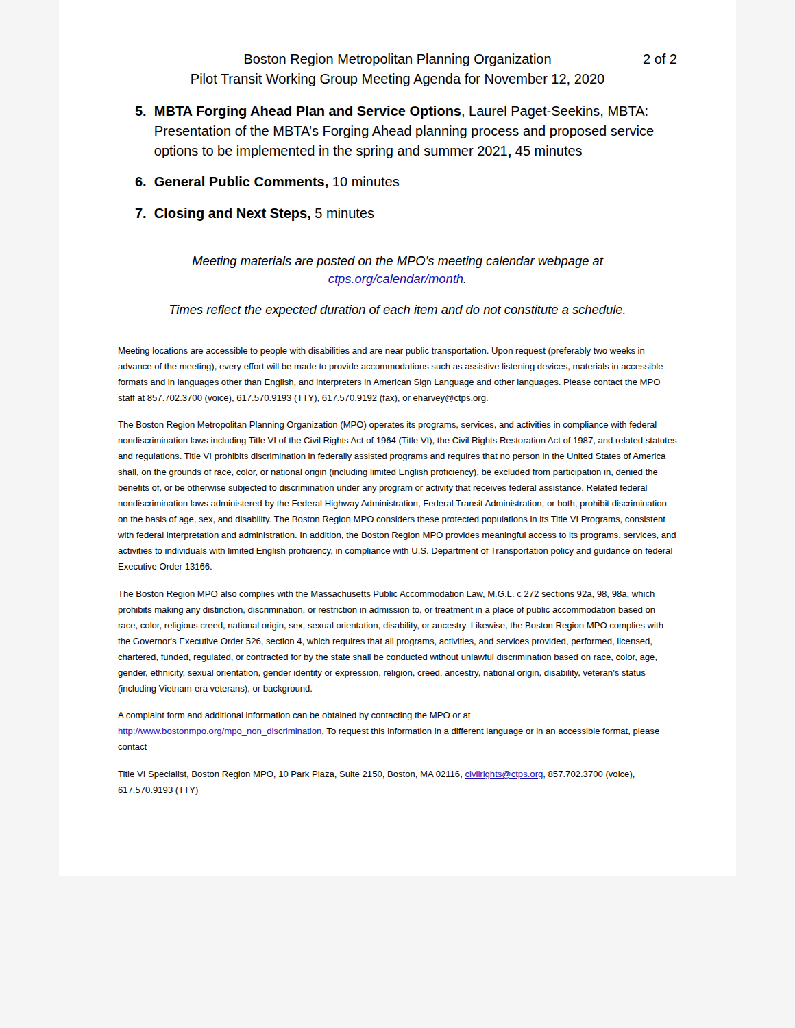Boston Region Metropolitan Planning Organization2 of 2 Pilot Transit Working Group Meeting Agenda for November 12, 2020
5. MBTA Forging Ahead Plan and Service Options, Laurel Paget-Seekins, MBTA: Presentation of the MBTA’s Forging Ahead planning process and proposed service options to be implemented in the spring and summer 2021, 45 minutes
6. General Public Comments, 10 minutes
7. Closing and Next Steps, 5 minutes
Meeting materials are posted on the MPO’s meeting calendar webpage at
ctps.org/calendar/month.
Times reflect the expected duration of each item and do not constitute a schedule.
Meeting locations are accessible to people with disabilities and are near public transportation. Upon request (preferably two weeks in advance of the meeting), every effort will be made to provide accommodations such as assistive listening devices, materials in accessible formats and in languages other than English, and interpreters in American Sign Language and other languages. Please contact the MPO staff at 857.702.3700 (voice), 617.570.9193 (TTY), 617.570.9192 (fax), or eharvey@ctps.org.
The Boston Region Metropolitan Planning Organization (MPO) operates its programs, services, and activities in compliance with federal nondiscrimination laws including Title VI of the Civil Rights Act of 1964 (Title VI), the Civil Rights Restoration Act of 1987, and related statutes and regulations. Title VI prohibits discrimination in federally assisted programs and requires that no person in the United States of America shall, on the grounds of race, color, or national origin (including limited English proficiency), be excluded from participation in, denied the benefits of, or be otherwise subjected to discrimination under any program or activity that receives federal assistance. Related federal nondiscrimination laws administered by the Federal Highway Administration, Federal Transit Administration, or both, prohibit discrimination on the basis of age, sex, and disability. The Boston Region MPO considers these protected populations in its Title VI Programs, consistent with federal interpretation and administration. In addition, the Boston Region MPO provides meaningful access to its programs, services, and activities to individuals with limited English proficiency, in compliance with U.S. Department of Transportation policy and guidance on federal Executive Order 13166.
The Boston Region MPO also complies with the Massachusetts Public Accommodation Law, M.G.L. c 272 sections 92a, 98, 98a, which prohibits making any distinction, discrimination, or restriction in admission to, or treatment in a place of public accommodation based on race, color, religious creed, national origin, sex, sexual orientation, disability, or ancestry. Likewise, the Boston Region MPO complies with the Governor's Executive Order 526, section 4, which requires that all programs, activities, and services provided, performed, licensed, chartered, funded, regulated, or contracted for by the state shall be conducted without unlawful discrimination based on race, color, age, gender, ethnicity, sexual orientation, gender identity or expression, religion, creed, ancestry, national origin, disability, veteran's status (including Vietnam-era veterans), or background.
A complaint form and additional information can be obtained by contacting the MPO or at http://www.bostonmpo.org/mpo_non_discrimination. To request this information in a different language or in an accessible format, please contact
Title VI Specialist, Boston Region MPO, 10 Park Plaza, Suite 2150, Boston, MA 02116, civilrights@ctps.org, 857.702.3700 (voice), 617.570.9193 (TTY)